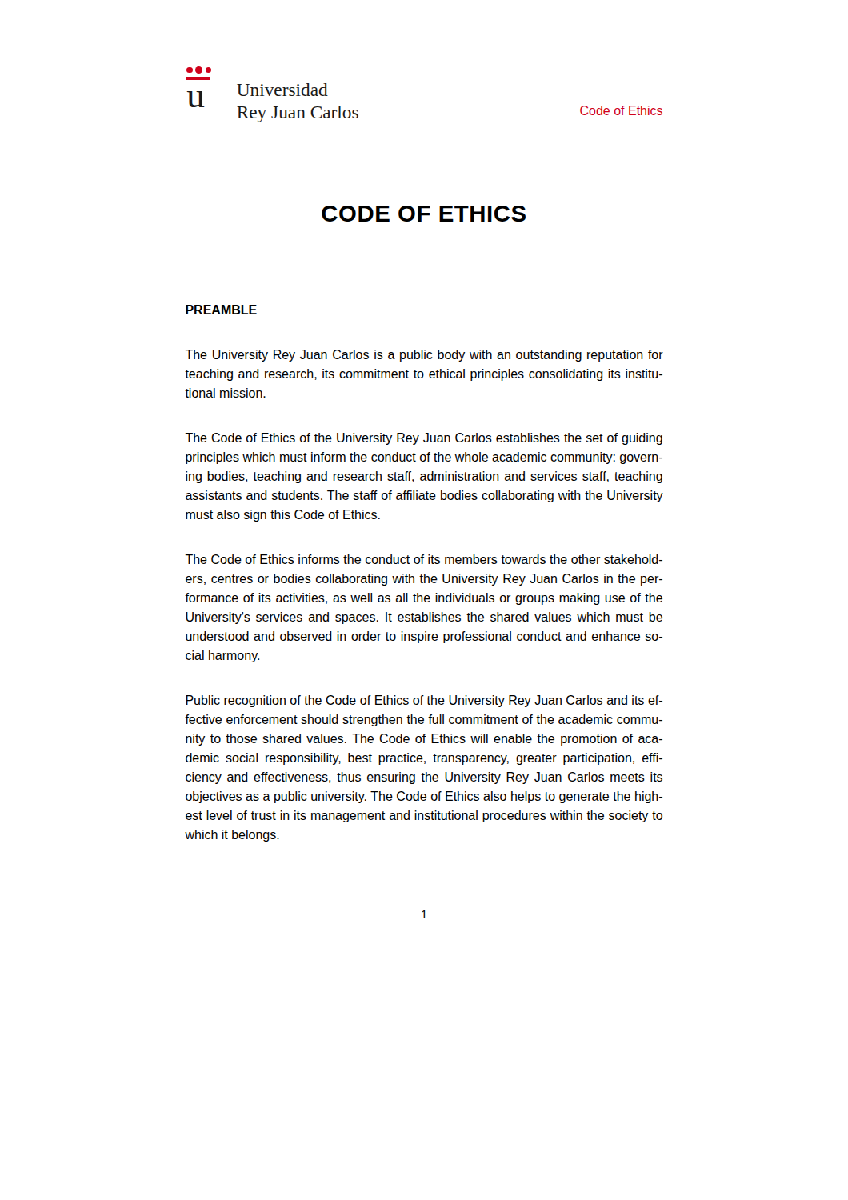u
Universidad
Rey Juan Carlos
Code of Ethics
CODE OF ETHICS
PREAMBLE
The University Rey Juan Carlos is a public body with an outstanding reputation for teaching and research, its commitment to ethical principles consolidating its institutional mission.
The Code of Ethics of the University Rey Juan Carlos establishes the set of guiding principles which must inform the conduct of the whole academic community: governing bodies, teaching and research staff, administration and services staff, teaching assistants and students. The staff of affiliate bodies collaborating with the University must also sign this Code of Ethics.
The Code of Ethics informs the conduct of its members towards the other stakeholders, centres or bodies collaborating with the University Rey Juan Carlos in the performance of its activities, as well as all the individuals or groups making use of the University's services and spaces. It establishes the shared values which must be understood and observed in order to inspire professional conduct and enhance social harmony.
Public recognition of the Code of Ethics of the University Rey Juan Carlos and its effective enforcement should strengthen the full commitment of the academic community to those shared values. The Code of Ethics will enable the promotion of academic social responsibility, best practice, transparency, greater participation, efficiency and effectiveness, thus ensuring the University Rey Juan Carlos meets its objectives as a public university. The Code of Ethics also helps to generate the highest level of trust in its management and institutional procedures within the society to which it belongs.
1